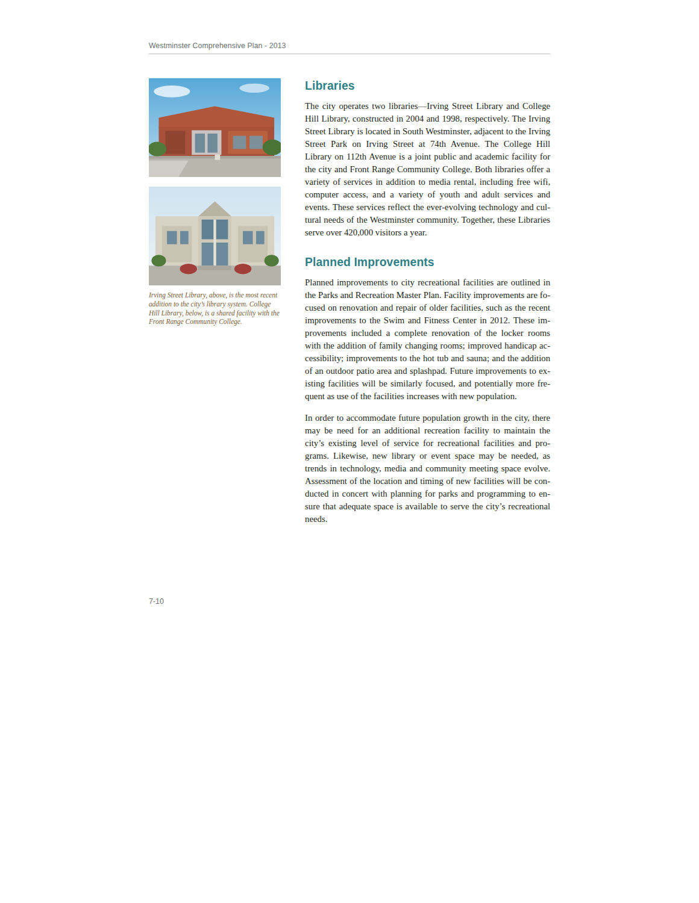Westminster Comprehensive Plan - 2013
Irving Street Library, above, is the most recent addition to the city’s library system. College Hill Library, below, is a shared facility with the Front Range Community College.
Libraries
The city operates two libraries—Irving Street Library and College Hill Library, constructed in 2004 and 1998, respectively. The Irving Street Library is located in South Westminster, adjacent to the Irving Street Park on Irving Street at 74th Avenue. The College Hill Library on 112th Avenue is a joint public and academic facility for the city and Front Range Community College. Both libraries offer a variety of services in addition to media rental, including free wifi, computer access, and a variety of youth and adult services and events. These services reflect the ever-evolving technology and cultural needs of the Westminster community. Together, these Libraries serve over 420,000 visitors a year.
Planned Improvements
Planned improvements to city recreational facilities are outlined in the Parks and Recreation Master Plan. Facility improvements are focused on renovation and repair of older facilities, such as the recent improvements to the Swim and Fitness Center in 2012. These improvements included a complete renovation of the locker rooms with the addition of family changing rooms; improved handicap accessibility; improvements to the hot tub and sauna; and the addition of an outdoor patio area and splashpad. Future improvements to existing facilities will be similarly focused, and potentially more frequent as use of the facilities increases with new population.
In order to accommodate future population growth in the city, there may be need for an additional recreation facility to maintain the city’s existing level of service for recreational facilities and programs. Likewise, new library or event space may be needed, as trends in technology, media and community meeting space evolve. Assessment of the location and timing of new facilities will be conducted in concert with planning for parks and programming to ensure that adequate space is available to serve the city’s recreational needs.
7-10